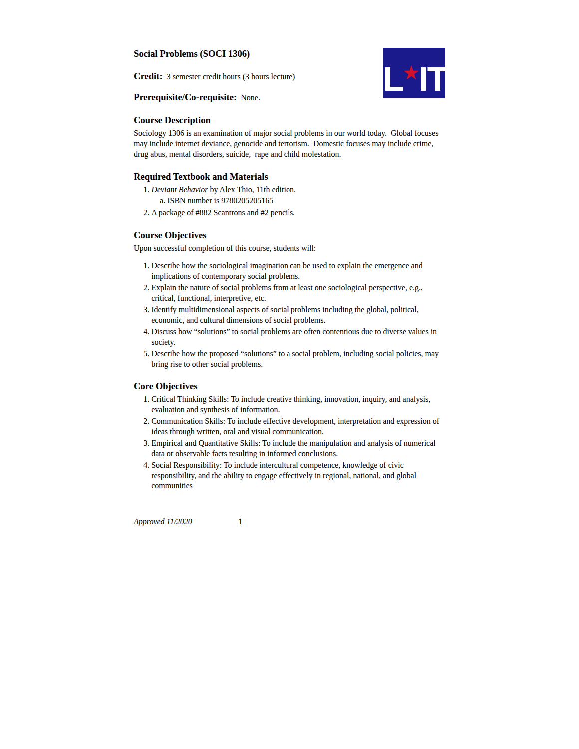L★IT
Social Problems (SOCI 1306)
Credit: 3 semester credit hours (3 hours lecture)
Prerequisite/Co-requisite: None.
Course Description
Sociology 1306 is an examination of major social problems in our world today. Global focuses may include internet deviance, genocide and terrorism. Domestic focuses may include crime, drug abus, mental disorders, suicide, rape and child molestation.
Required Textbook and Materials
Deviant Behavior by Alex Thio, 11th edition.
ISBN number is 9780205205165
A package of #882 Scantrons and #2 pencils.
Course Objectives
Upon successful completion of this course, students will:
Describe how the sociological imagination can be used to explain the emergence and implications of contemporary social problems.
Explain the nature of social problems from at least one sociological perspective, e.g., critical, functional, interpretive, etc.
Identify multidimensional aspects of social problems including the global, political, economic, and cultural dimensions of social problems.
Discuss how “solutions” to social problems are often contentious due to diverse values in society.
Describe how the proposed “solutions” to a social problem, including social policies, may bring rise to other social problems.
Core Objectives
Critical Thinking Skills: To include creative thinking, innovation, inquiry, and analysis, evaluation and synthesis of information.
Communication Skills: To include effective development, interpretation and expression of ideas through written, oral and visual communication.
Empirical and Quantitative Skills: To include the manipulation and analysis of numerical data or observable facts resulting in informed conclusions.
Social Responsibility: To include intercultural competence, knowledge of civic responsibility, and the ability to engage effectively in regional, national, and global communities
Approved 11/2020 1